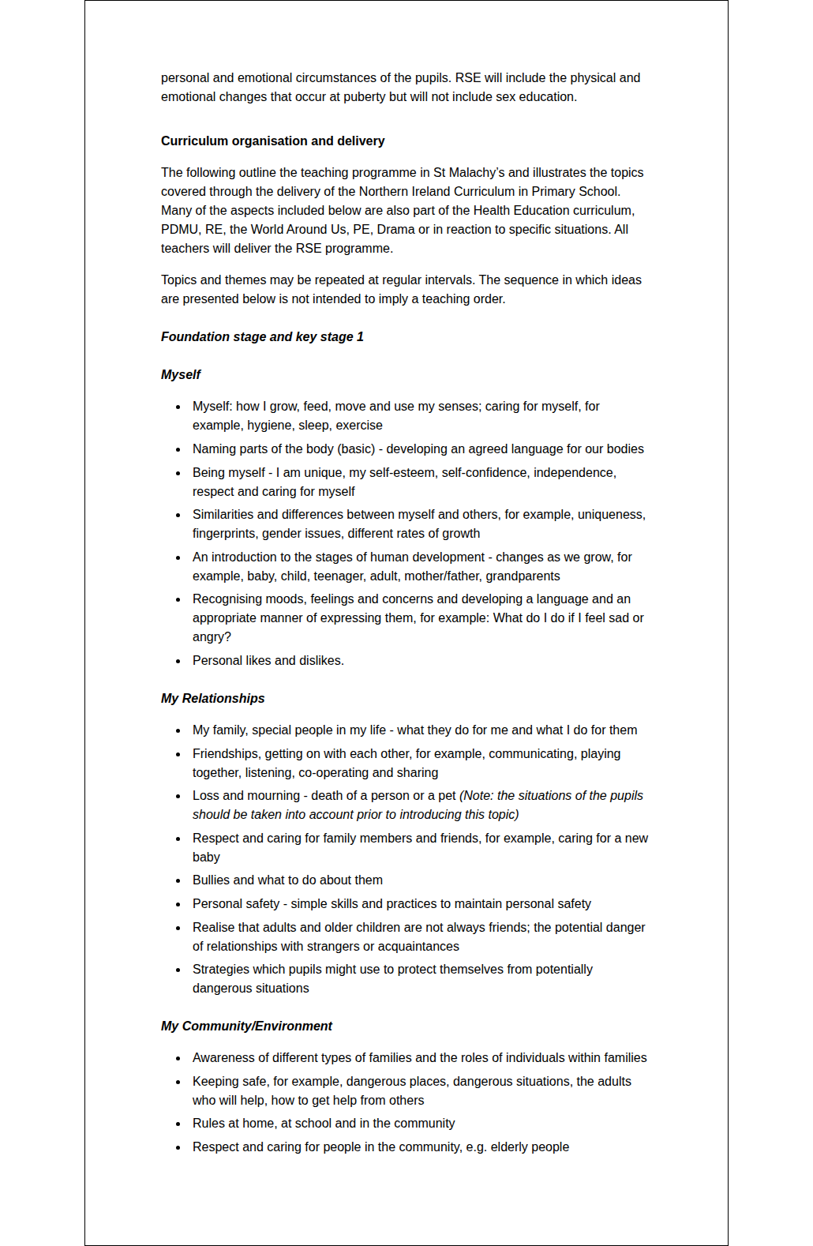personal and emotional circumstances of the pupils. RSE will include the physical and emotional changes that occur at puberty but will not include sex education.
Curriculum organisation and delivery
The following outline the teaching programme in St Malachy’s and illustrates the topics covered through the delivery of the Northern Ireland Curriculum in Primary School. Many of the aspects included below are also part of the Health Education curriculum, PDMU, RE, the World Around Us, PE, Drama or in reaction to specific situations. All teachers will deliver the RSE programme.
Topics and themes may be repeated at regular intervals. The sequence in which ideas are presented below is not intended to imply a teaching order.
Foundation stage and key stage 1
Myself
Myself: how I grow, feed, move and use my senses; caring for myself, for example, hygiene, sleep, exercise
Naming parts of the body (basic) - developing an agreed language for our bodies
Being myself - I am unique, my self-esteem, self-confidence, independence, respect and caring for myself
Similarities and differences between myself and others, for example, uniqueness, fingerprints, gender issues, different rates of growth
An introduction to the stages of human development - changes as we grow, for example, baby, child, teenager, adult, mother/father, grandparents
Recognising moods, feelings and concerns and developing a language and an appropriate manner of expressing them, for example: What do I do if I feel sad or angry?
Personal likes and dislikes.
My Relationships
My family, special people in my life - what they do for me and what I do for them
Friendships, getting on with each other, for example, communicating, playing together, listening, co-operating and sharing
Loss and mourning - death of a person or a pet (Note: the situations of the pupils should be taken into account prior to introducing this topic)
Respect and caring for family members and friends, for example, caring for a new baby
Bullies and what to do about them
Personal safety - simple skills and practices to maintain personal safety
Realise that adults and older children are not always friends; the potential danger of relationships with strangers or acquaintances
Strategies which pupils might use to protect themselves from potentially dangerous situations
My Community/Environment
Awareness of different types of families and the roles of individuals within families
Keeping safe, for example, dangerous places, dangerous situations, the adults who will help, how to get help from others
Rules at home, at school and in the community
Respect and caring for people in the community, e.g. elderly people